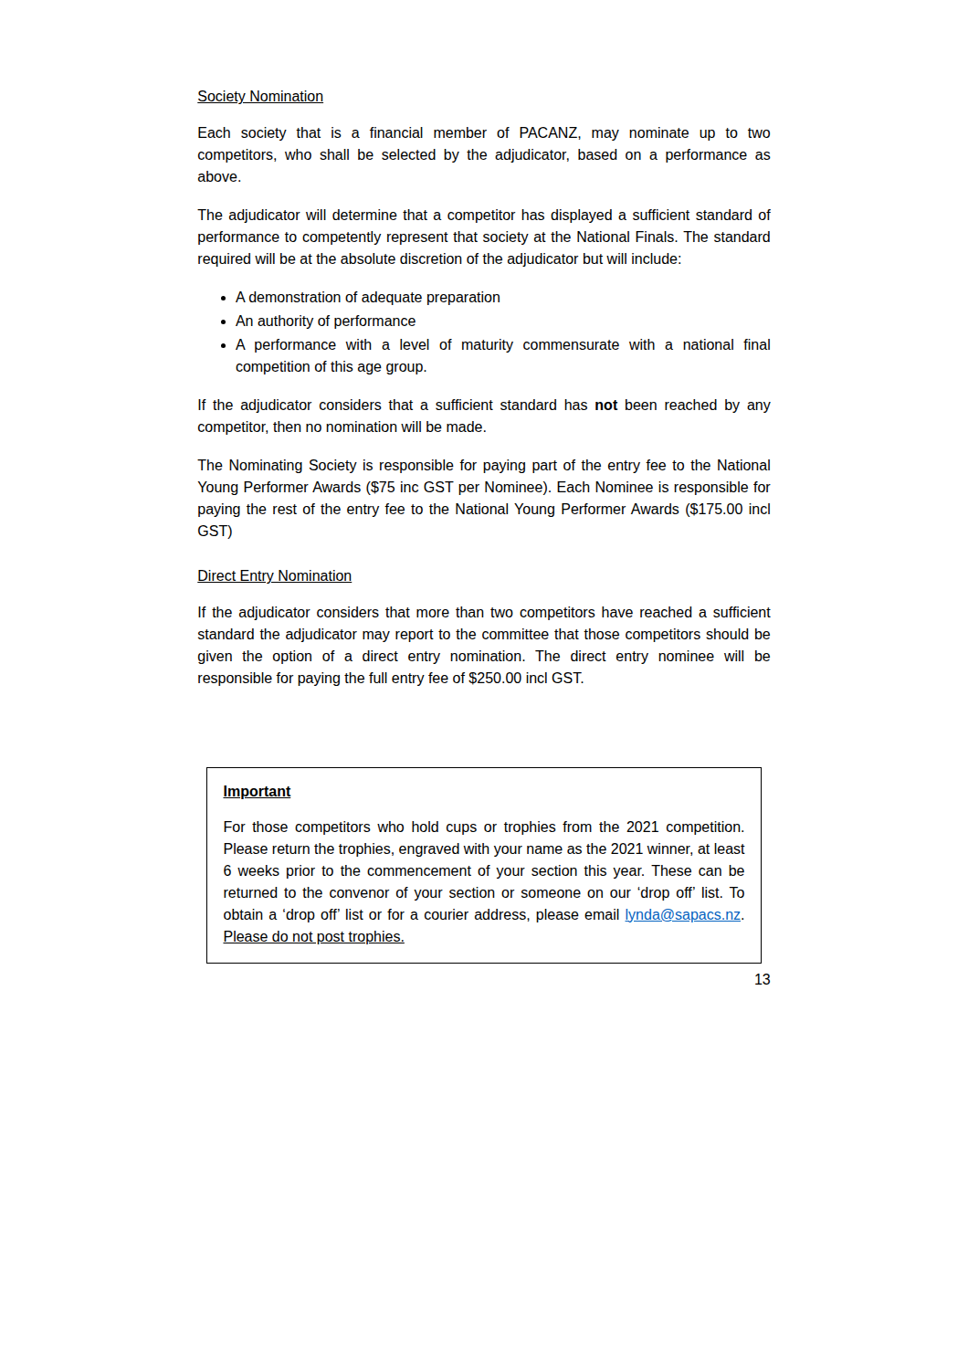Society Nomination
Each society that is a financial member of PACANZ, may nominate up to two competitors, who shall be selected by the adjudicator, based on a performance as above.
The adjudicator will determine that a competitor has displayed a sufficient standard of performance to competently represent that society at the National Finals. The standard required will be at the absolute discretion of the adjudicator but will include:
A demonstration of adequate preparation
An authority of performance
A performance with a level of maturity commensurate with a national final competition of this age group.
If the adjudicator considers that a sufficient standard has not been reached by any competitor, then no nomination will be made.
The Nominating Society is responsible for paying part of the entry fee to the National Young Performer Awards ($75 inc GST per Nominee). Each Nominee is responsible for paying the rest of the entry fee to the National Young Performer Awards ($175.00 incl GST)
Direct Entry Nomination
If the adjudicator considers that more than two competitors have reached a sufficient standard the adjudicator may report to the committee that those competitors should be given the option of a direct entry nomination. The direct entry nominee will be responsible for paying the full entry fee of $250.00 incl GST.
Important
For those competitors who hold cups or trophies from the 2021 competition. Please return the trophies, engraved with your name as the 2021 winner, at least 6 weeks prior to the commencement of your section this year. These can be returned to the convenor of your section or someone on our ‘drop off’ list. To obtain a ‘drop off’ list or for a courier address, please email lynda@sapacs.nz. Please do not post trophies.
13